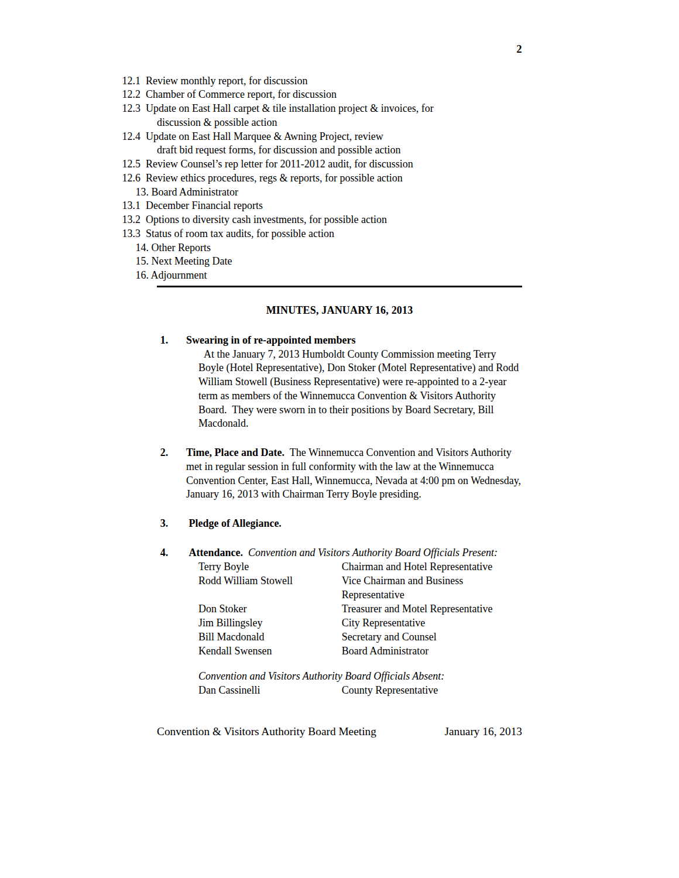2
12.1 Review monthly report, for discussion
12.2 Chamber of Commerce report, for discussion
12.3 Update on East Hall carpet & tile installation project & invoices, for
discussion & possible action
12.4 Update on East Hall Marquee & Awning Project, review
draft bid request forms, for discussion and possible action
12.5 Review Counsel’s rep letter for 2011-2012 audit, for discussion
12.6 Review ethics procedures, regs & reports, for possible action
13. Board Administrator
13.1 December Financial reports
13.2 Options to diversity cash investments, for possible action
13.3 Status of room tax audits, for possible action
14. Other Reports
15. Next Meeting Date
16. Adjournment
MINUTES, JANUARY 16, 2013
1.
Swearing in of re-appointed members
At the January 7, 2013 Humboldt County Commission meeting Terry Boyle (Hotel Representative), Don Stoker (Motel Representative) and Rodd William Stowell (Business Representative) were re-appointed to a 2-year term as members of the Winnemucca Convention & Visitors Authority Board. They were sworn in to their positions by Board Secretary, Bill Macdonald.
2.
Time, Place and Date. The Winnemucca Convention and Visitors Authority met in regular session in full conformity with the law at the Winnemucca Convention Center, East Hall, Winnemucca, Nevada at 4:00 pm on Wednesday, January 16, 2013 with Chairman Terry Boyle presiding.
3.
Pledge of Allegiance.
4.
Attendance. Convention and Visitors Authority Board Officials Present:
| Terry Boyle | Chairman and Hotel Representative |
| Rodd William Stowell | Vice Chairman and Business Representative |
| Don Stoker | Treasurer and Motel Representative |
| Jim Billingsley | City Representative |
| Bill Macdonald | Secretary and Counsel |
| Kendall Swensen | Board Administrator |
Convention and Visitors Authority Board Officials Absent:
| Dan Cassinelli | County Representative |
Convention & Visitors Authority Board Meeting January 16, 2013